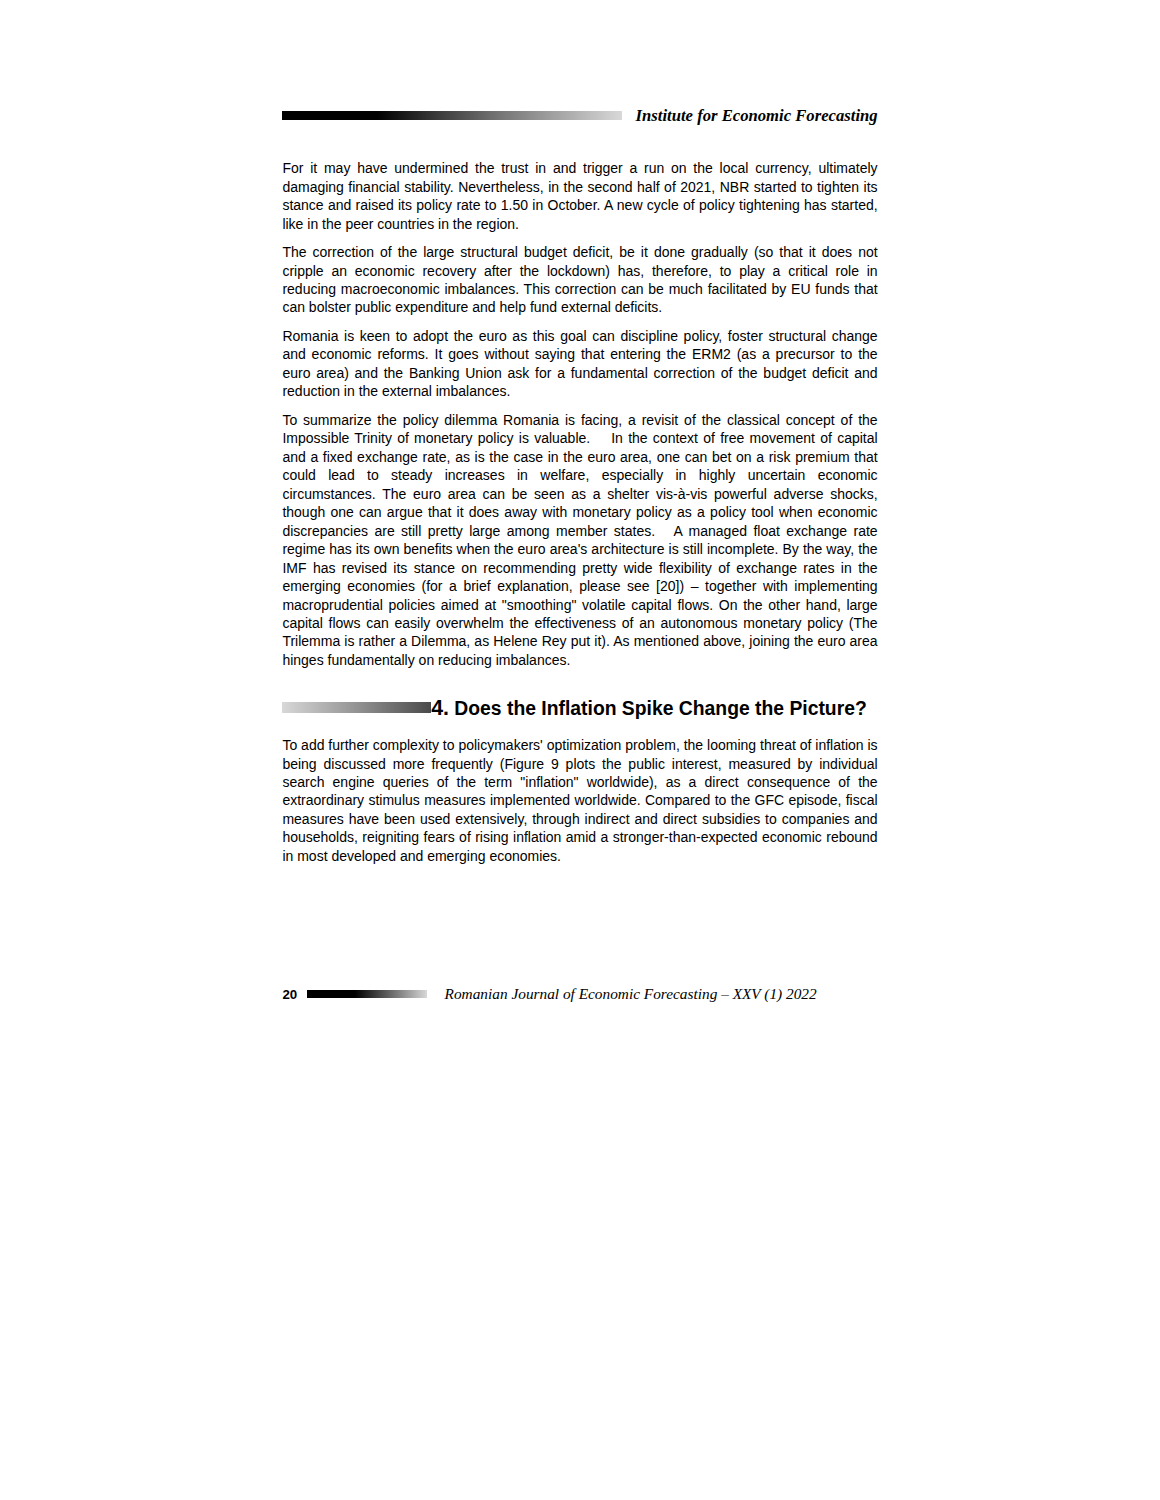Institute for Economic Forecasting
For it may have undermined the trust in and trigger a run on the local currency, ultimately damaging financial stability. Nevertheless, in the second half of 2021, NBR started to tighten its stance and raised its policy rate to 1.50 in October. A new cycle of policy tightening has started, like in the peer countries in the region.
The correction of the large structural budget deficit, be it done gradually (so that it does not cripple an economic recovery after the lockdown) has, therefore, to play a critical role in reducing macroeconomic imbalances. This correction can be much facilitated by EU funds that can bolster public expenditure and help fund external deficits.
Romania is keen to adopt the euro as this goal can discipline policy, foster structural change and economic reforms. It goes without saying that entering the ERM2 (as a precursor to the euro area) and the Banking Union ask for a fundamental correction of the budget deficit and reduction in the external imbalances.
To summarize the policy dilemma Romania is facing, a revisit of the classical concept of the Impossible Trinity of monetary policy is valuable. In the context of free movement of capital and a fixed exchange rate, as is the case in the euro area, one can bet on a risk premium that could lead to steady increases in welfare, especially in highly uncertain economic circumstances. The euro area can be seen as a shelter vis-à-vis powerful adverse shocks, though one can argue that it does away with monetary policy as a policy tool when economic discrepancies are still pretty large among member states. A managed float exchange rate regime has its own benefits when the euro area's architecture is still incomplete. By the way, the IMF has revised its stance on recommending pretty wide flexibility of exchange rates in the emerging economies (for a brief explanation, please see [20]) – together with implementing macroprudential policies aimed at "smoothing" volatile capital flows. On the other hand, large capital flows can easily overwhelm the effectiveness of an autonomous monetary policy (The Trilemma is rather a Dilemma, as Helene Rey put it). As mentioned above, joining the euro area hinges fundamentally on reducing imbalances.
4. Does the Inflation Spike Change the Picture?
To add further complexity to policymakers' optimization problem, the looming threat of inflation is being discussed more frequently (Figure 9 plots the public interest, measured by individual search engine queries of the term "inflation" worldwide), as a direct consequence of the extraordinary stimulus measures implemented worldwide. Compared to the GFC episode, fiscal measures have been used extensively, through indirect and direct subsidies to companies and households, reigniting fears of rising inflation amid a stronger-than-expected economic rebound in most developed and emerging economies.
20
Romanian Journal of Economic Forecasting – XXV (1) 2022